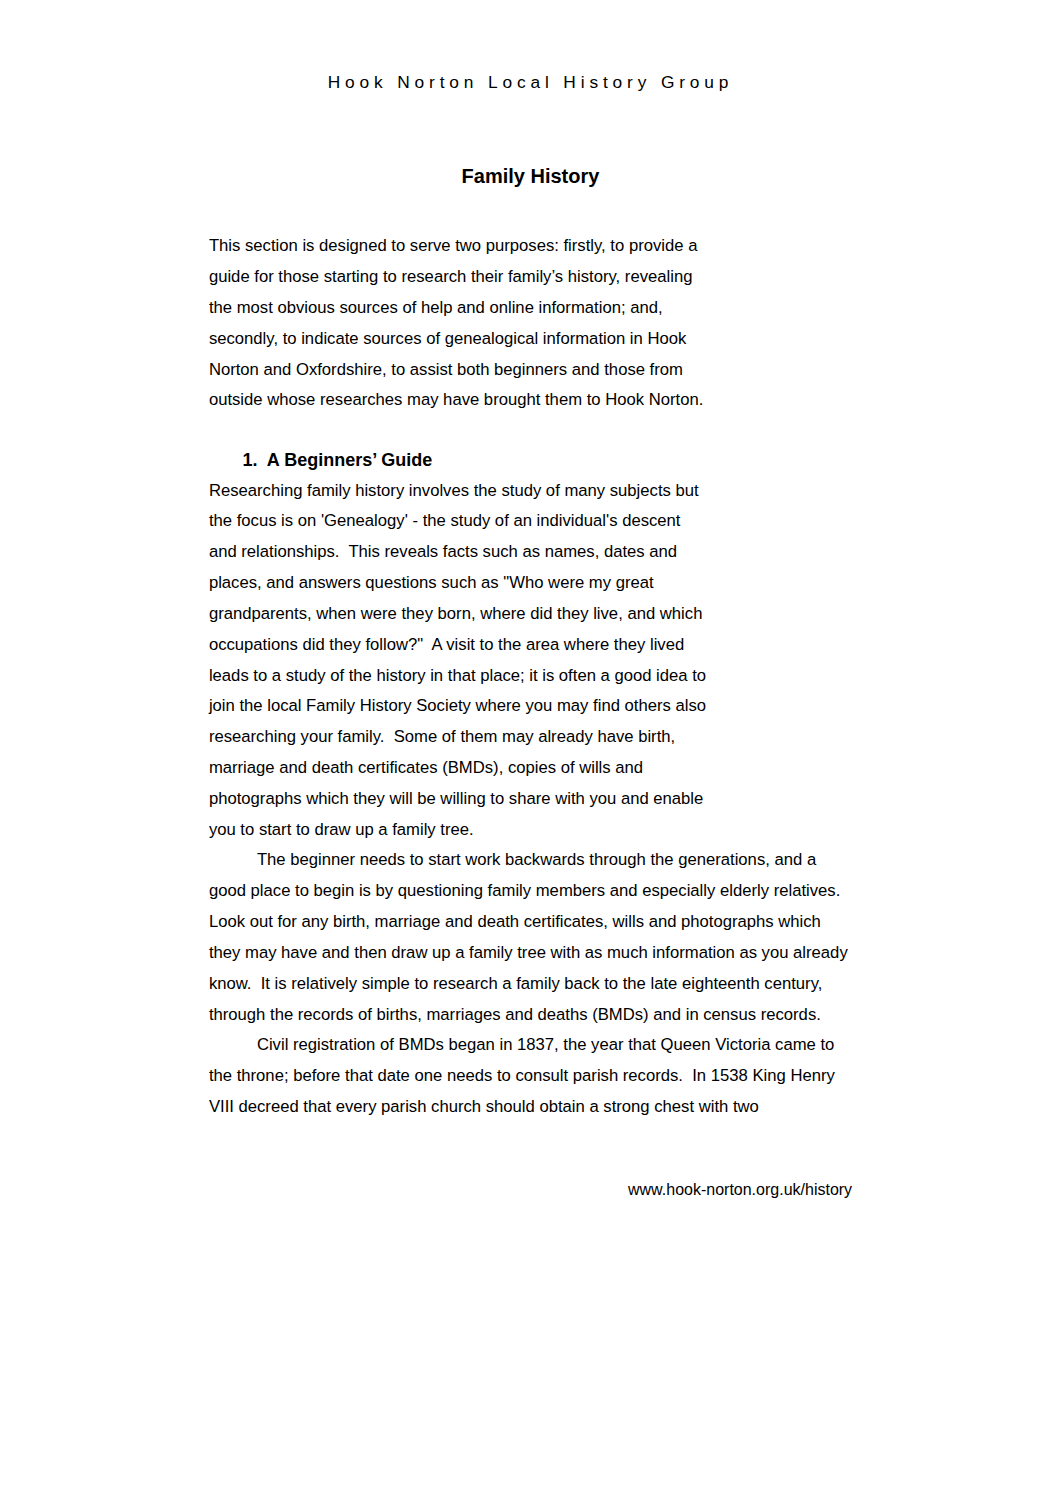Hook Norton Local History Group
Family History
This section is designed to serve two purposes: firstly, to provide a guide for those starting to research their family’s history, revealing the most obvious sources of help and online information; and, secondly, to indicate sources of genealogical information in Hook Norton and Oxfordshire, to assist both beginners and those from outside whose researches may have brought them to Hook Norton.
1. A Beginners’ Guide
Researching family history involves the study of many subjects but the focus is on 'Genealogy' - the study of an individual's descent and relationships. This reveals facts such as names, dates and places, and answers questions such as "Who were my great grandparents, when were they born, where did they live, and which occupations did they follow?" A visit to the area where they lived leads to a study of the history in that place; it is often a good idea to join the local Family History Society where you may find others also researching your family. Some of them may already have birth, marriage and death certificates (BMDs), copies of wills and photographs which they will be willing to share with you and enable you to start to draw up a family tree.
The beginner needs to start work backwards through the generations, and a good place to begin is by questioning family members and especially elderly relatives. Look out for any birth, marriage and death certificates, wills and photographs which they may have and then draw up a family tree with as much information as you already know. It is relatively simple to research a family back to the late eighteenth century, through the records of births, marriages and deaths (BMDs) and in census records.
Civil registration of BMDs began in 1837, the year that Queen Victoria came to the throne; before that date one needs to consult parish records. In 1538 King Henry VIII decreed that every parish church should obtain a strong chest with two
www.hook-norton.org.uk/history